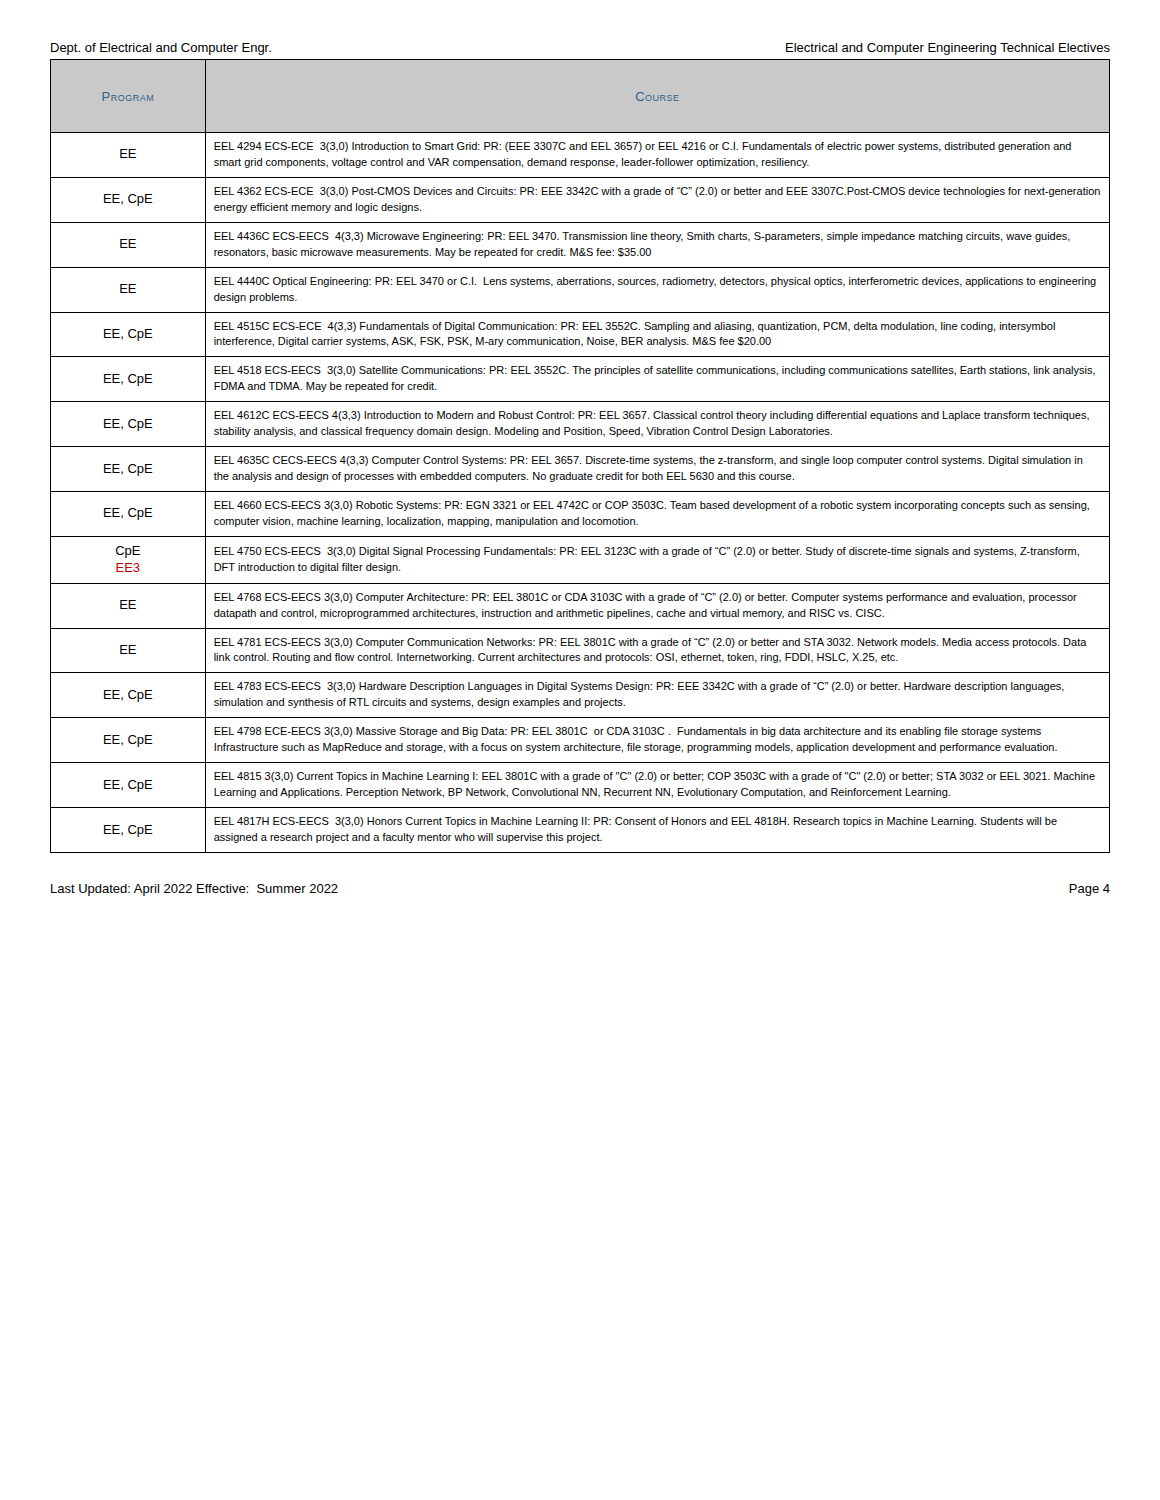Dept. of Electrical and Computer Engr.
Electrical and Computer Engineering Technical Electives
| Program | Course |
| --- | --- |
| EE | EEL 4294 ECS-ECE 3(3,0) Introduction to Smart Grid: PR: (EEE 3307C and EEL 3657) or EEL 4216 or C.I. Fundamentals of electric power systems, distributed generation and smart grid components, voltage control and VAR compensation, demand response, leader-follower optimization, resiliency. |
| EE, CpE | EEL 4362 ECS-ECE 3(3,0) Post-CMOS Devices and Circuits: PR: EEE 3342C with a grade of “C” (2.0) or better and EEE 3307C.Post-CMOS device technologies for next-generation energy efficient memory and logic designs. |
| EE | EEL 4436C ECS-EECS 4(3,3) Microwave Engineering: PR: EEL 3470. Transmission line theory, Smith charts, S-parameters, simple impedance matching circuits, wave guides, resonators, basic microwave measurements. May be repeated for credit. M&S fee: $35.00 |
| EE | EEL 4440C Optical Engineering: PR: EEL 3470 or C.I. Lens systems, aberrations, sources, radiometry, detectors, physical optics, interferometric devices, applications to engineering design problems. |
| EE, CpE | EEL 4515C ECS-ECE 4(3,3) Fundamentals of Digital Communication: PR: EEL 3552C. Sampling and aliasing, quantization, PCM, delta modulation, line coding, intersymbol interference, Digital carrier systems, ASK, FSK, PSK, M-ary communication, Noise, BER analysis. M&S fee $20.00 |
| EE, CpE | EEL 4518 ECS-EECS 3(3,0) Satellite Communications: PR: EEL 3552C. The principles of satellite communications, including communications satellites, Earth stations, link analysis, FDMA and TDMA. May be repeated for credit. |
| EE, CpE | EEL 4612C ECS-EECS 4(3,3) Introduction to Modern and Robust Control: PR: EEL 3657. Classical control theory including differential equations and Laplace transform techniques, stability analysis, and classical frequency domain design. Modeling and Position, Speed, Vibration Control Design Laboratories. |
| EE, CpE | EEL 4635C CECS-EECS 4(3,3) Computer Control Systems: PR: EEL 3657. Discrete-time systems, the z-transform, and single loop computer control systems. Digital simulation in the analysis and design of processes with embedded computers. No graduate credit for both EEL 5630 and this course. |
| EE, CpE | EEL 4660 ECS-EECS 3(3,0) Robotic Systems: PR: EGN 3321 or EEL 4742C or COP 3503C. Team based development of a robotic system incorporating concepts such as sensing, computer vision, machine learning, localization, mapping, manipulation and locomotion. |
| CpE EE3 | EEL 4750 ECS-EECS 3(3,0) Digital Signal Processing Fundamentals: PR: EEL 3123C with a grade of “C” (2.0) or better. Study of discrete-time signals and systems, Z-transform, DFT introduction to digital filter design. |
| EE | EEL 4768 ECS-EECS 3(3,0) Computer Architecture: PR: EEL 3801C or CDA 3103C with a grade of “C” (2.0) or better. Computer systems performance and evaluation, processor datapath and control, microprogrammed architectures, instruction and arithmetic pipelines, cache and virtual memory, and RISC vs. CISC. |
| EE | EEL 4781 ECS-EECS 3(3,0) Computer Communication Networks: PR: EEL 3801C with a grade of “C” (2.0) or better and STA 3032. Network models. Media access protocols. Data link control. Routing and flow control. Internetworking. Current architectures and protocols: OSI, ethernet, token, ring, FDDI, HSLC, X.25, etc. |
| EE, CpE | EEL 4783 ECS-EECS 3(3,0) Hardware Description Languages in Digital Systems Design: PR: EEE 3342C with a grade of “C” (2.0) or better. Hardware description languages, simulation and synthesis of RTL circuits and systems, design examples and projects. |
| EE, CpE | EEL 4798 ECE-EECS 3(3,0) Massive Storage and Big Data: PR: EEL 3801C or CDA 3103C . Fundamentals in big data architecture and its enabling file storage systems Infrastructure such as MapReduce and storage, with a focus on system architecture, file storage, programming models, application development and performance evaluation. |
| EE, CpE | EEL 4815 3(3,0) Current Topics in Machine Learning I: EEL 3801C with a grade of "C" (2.0) or better; COP 3503C with a grade of "C" (2.0) or better; STA 3032 or EEL 3021. Machine Learning and Applications. Perception Network, BP Network, Convolutional NN, Recurrent NN, Evolutionary Computation, and Reinforcement Learning. |
| EE, CpE | EEL 4817H ECS-EECS 3(3,0) Honors Current Topics in Machine Learning II: PR: Consent of Honors and EEL 4818H. Research topics in Machine Learning. Students will be assigned a research project and a faculty mentor who will supervise this project. |
Last Updated: April 2022 Effective: Summer 2022
Page 4